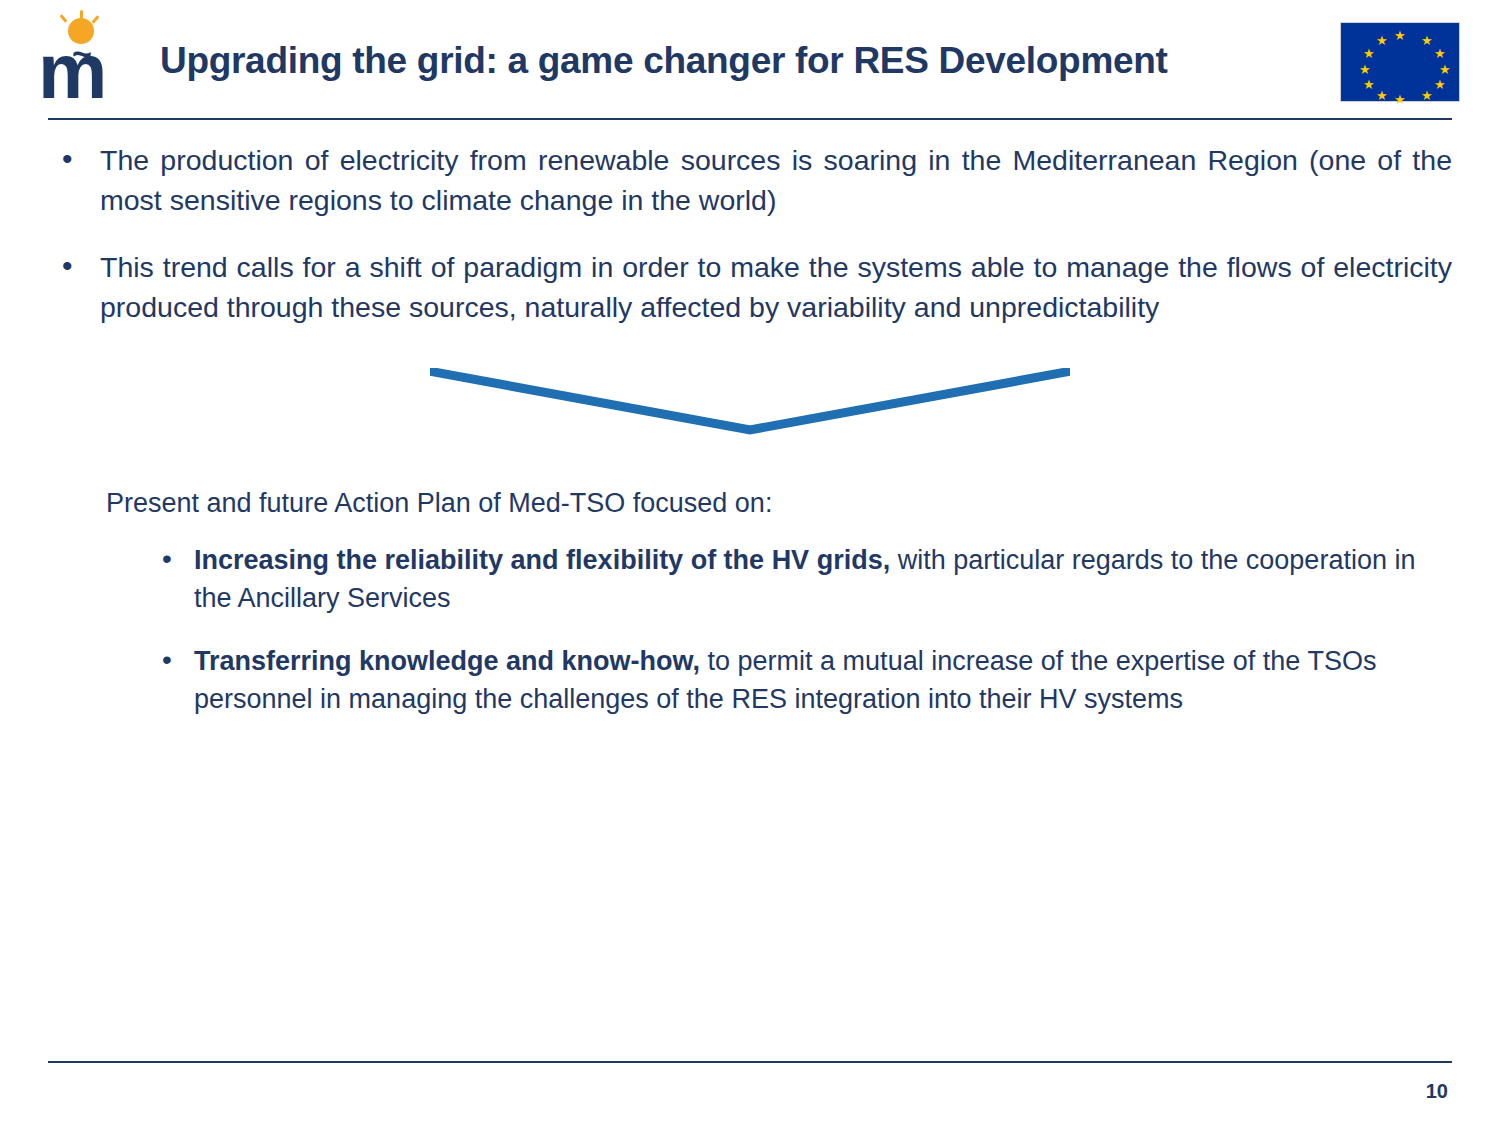m
~
Upgrading the grid: a game changer for RES Development
★ ★ ★ ★ ★ ★ ★ ★ ★ ★ ★ ★
The production of electricity from renewable sources is soaring in the Mediterranean Region (one of the most sensitive regions to climate change in the world)
This trend calls for a shift of paradigm in order to make the systems able to manage the flows of electricity produced through these sources, naturally affected by variability and unpredictability
Present and future Action Plan of Med-TSO focused on:
Increasing the reliability and flexibility of the HV grids, with particular regards to the cooperation in the Ancillary Services
Transferring knowledge and know-how, to permit a mutual increase of the expertise of the TSOs personnel in managing the challenges of the RES integration into their HV systems
10